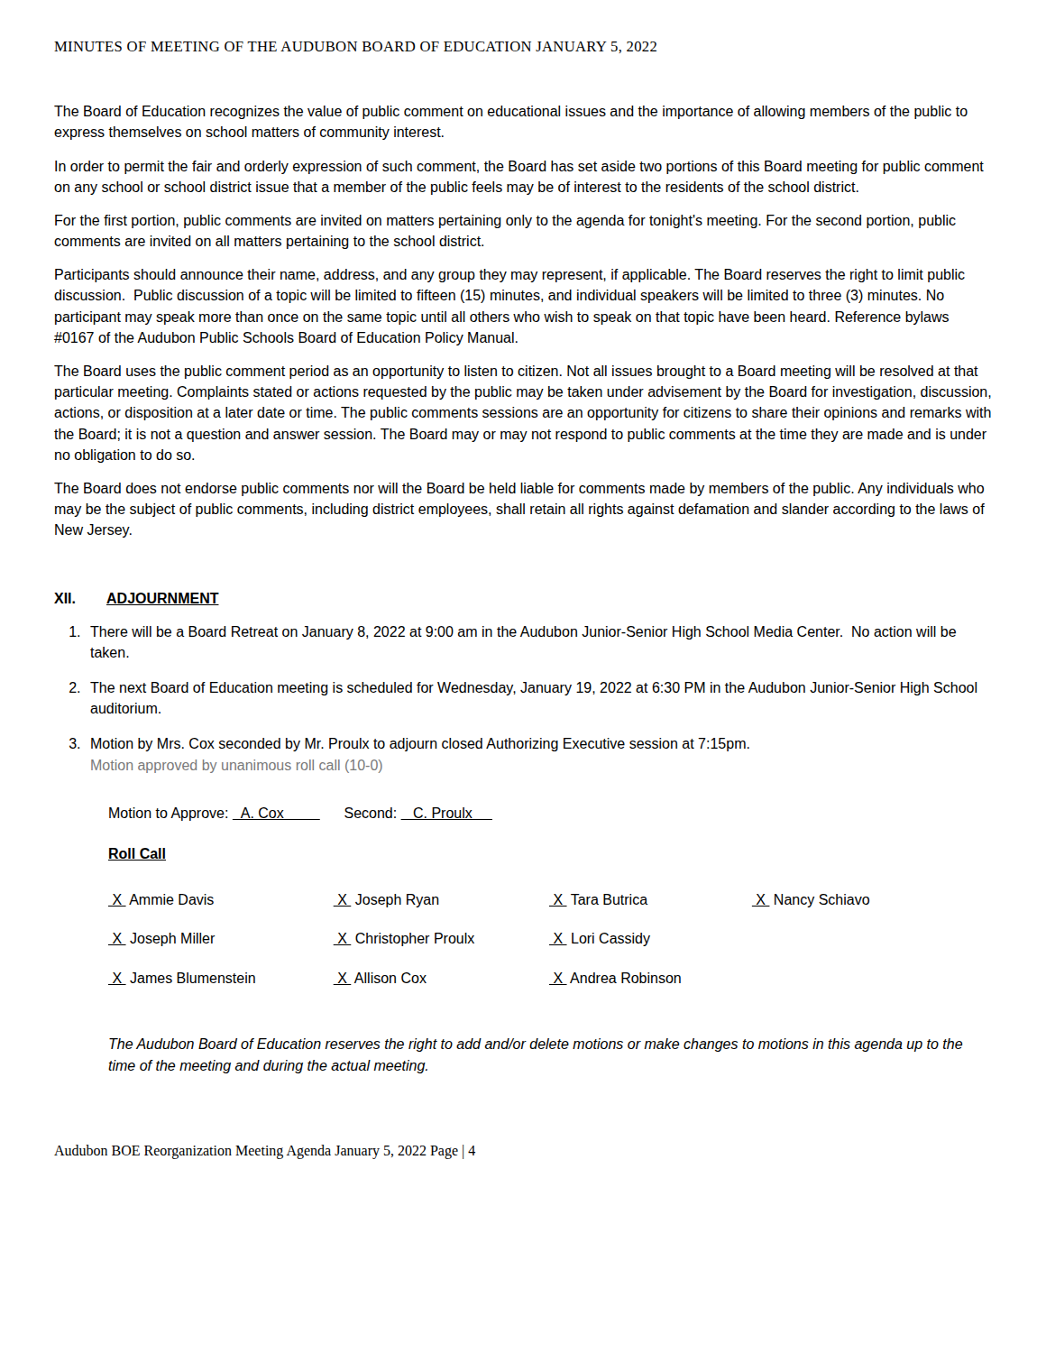MINUTES OF MEETING OF THE AUDUBON BOARD OF EDUCATION JANUARY 5, 2022
The Board of Education recognizes the value of public comment on educational issues and the importance of allowing members of the public to express themselves on school matters of community interest.
In order to permit the fair and orderly expression of such comment, the Board has set aside two portions of this Board meeting for public comment on any school or school district issue that a member of the public feels may be of interest to the residents of the school district.
For the first portion, public comments are invited on matters pertaining only to the agenda for tonight's meeting. For the second portion, public comments are invited on all matters pertaining to the school district.
Participants should announce their name, address, and any group they may represent, if applicable. The Board reserves the right to limit public discussion. Public discussion of a topic will be limited to fifteen (15) minutes, and individual speakers will be limited to three (3) minutes. No participant may speak more than once on the same topic until all others who wish to speak on that topic have been heard. Reference bylaws #0167 of the Audubon Public Schools Board of Education Policy Manual.
The Board uses the public comment period as an opportunity to listen to citizen. Not all issues brought to a Board meeting will be resolved at that particular meeting. Complaints stated or actions requested by the public may be taken under advisement by the Board for investigation, discussion, actions, or disposition at a later date or time. The public comments sessions are an opportunity for citizens to share their opinions and remarks with the Board; it is not a question and answer session. The Board may or may not respond to public comments at the time they are made and is under no obligation to do so.
The Board does not endorse public comments nor will the Board be held liable for comments made by members of the public. Any individuals who may be the subject of public comments, including district employees, shall retain all rights against defamation and slander according to the laws of New Jersey.
XII.
ADJOURNMENT
There will be a Board Retreat on January 8, 2022 at 9:00 am in the Audubon Junior-Senior High School Media Center. No action will be taken.
The next Board of Education meeting is scheduled for Wednesday, January 19, 2022 at 6:30 PM in the Audubon Junior-Senior High School auditorium.
Motion by Mrs. Cox seconded by Mr. Proulx to adjourn closed Authorizing Executive session at 7:15pm.
Motion approved by unanimous roll call (10-0)
Motion to Approve: A. Cox Second: C. Proulx
Roll Call
| X Ammie Davis | X Joseph Ryan | X Tara Butrica | X Nancy Schiavo |
| X Joseph Miller | X Christopher Proulx | X Lori Cassidy | |
| X James Blumenstein | X Allison Cox | X Andrea Robinson | |
The Audubon Board of Education reserves the right to add and/or delete motions or make changes to motions in this agenda up to the time of the meeting and during the actual meeting.
Audubon BOE Reorganization Meeting Agenda January 5, 2022 Page | 4